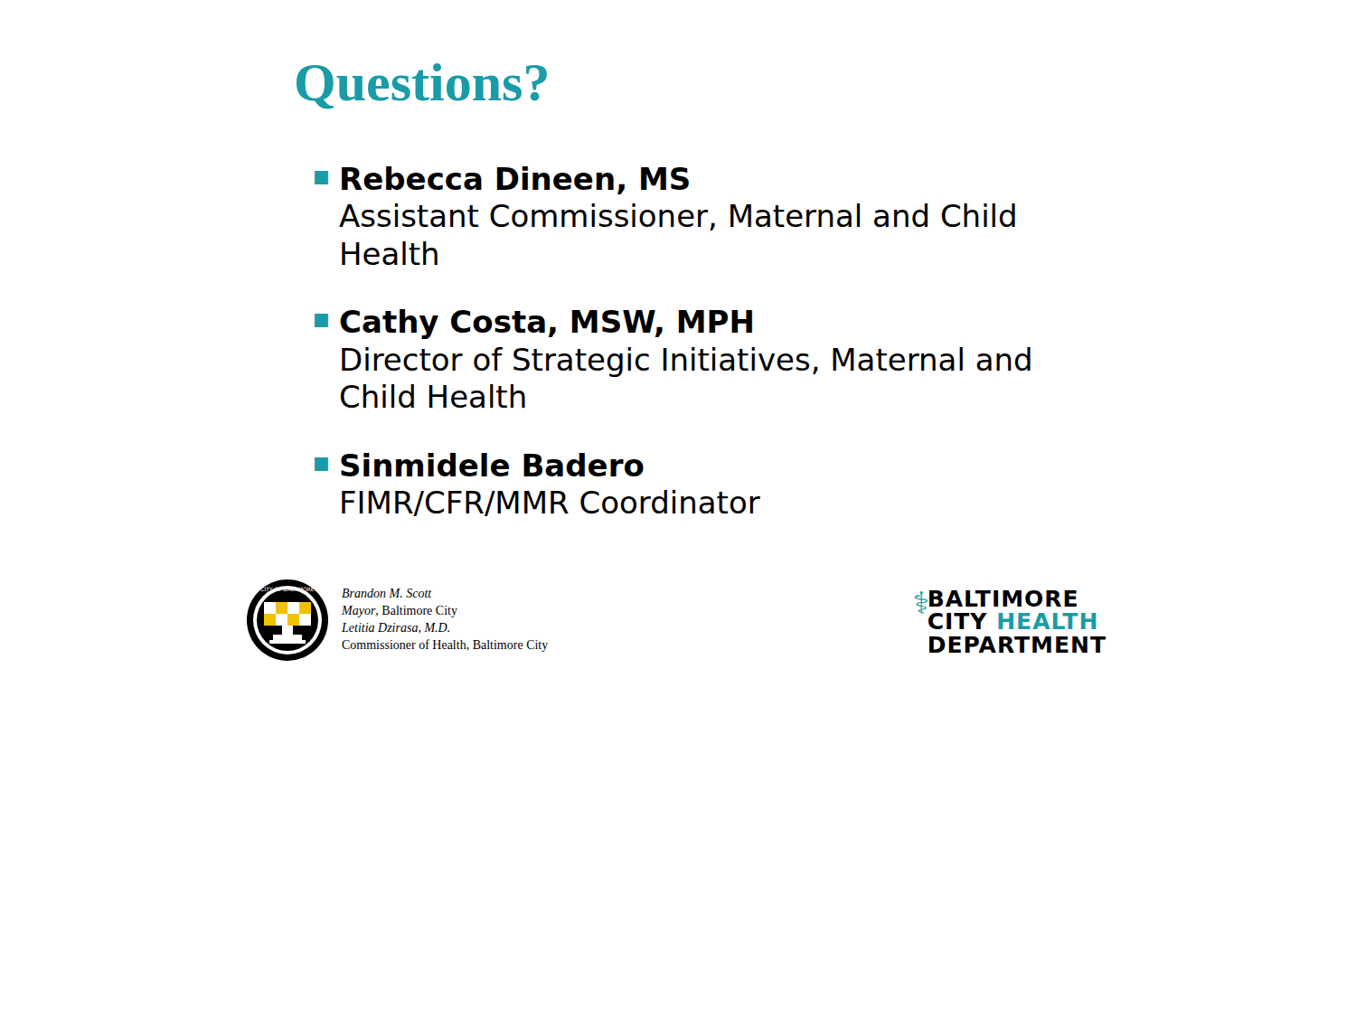Questions?
Rebecca Dineen, MS Assistant Commissioner, Maternal and Child Health
Cathy Costa, MSW, MPH Director of Strategic Initiatives, Maternal and Child Health
Sinmidele Badero FIMR/CFR/MMR Coordinator
CITY OF BALTIMORE
Brandon M. Scott
Mayor, Baltimore City
Letitia Dzirasa, M.D.
Commissioner of Health, Baltimore City
⚕
BALTIMORE
CITY HEALTH
DEPARTMENT